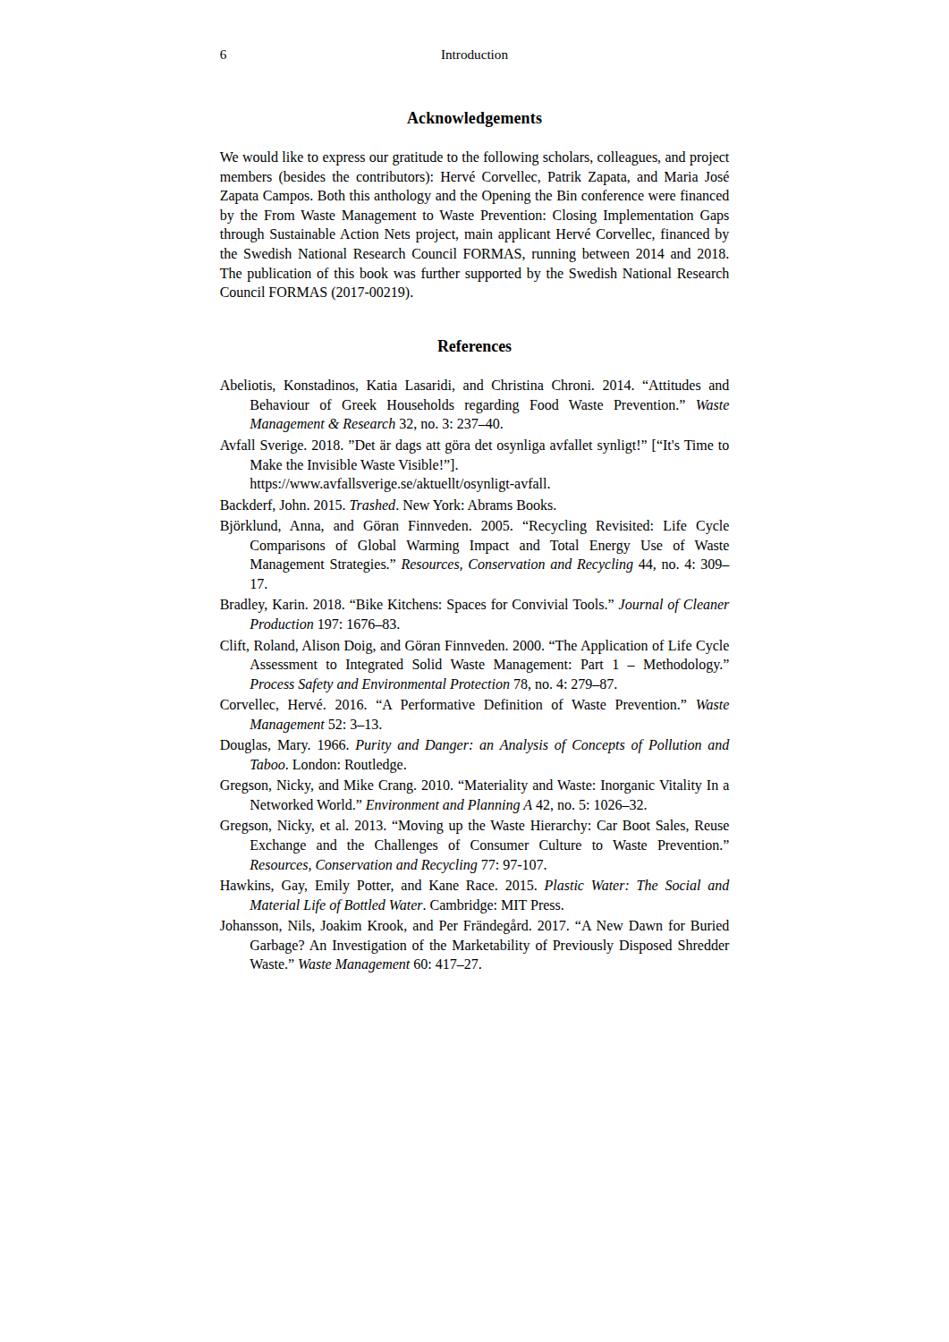6 Introduction
Acknowledgements
We would like to express our gratitude to the following scholars, colleagues, and project members (besides the contributors): Hervé Corvellec, Patrik Zapata, and Maria José Zapata Campos. Both this anthology and the Opening the Bin conference were financed by the From Waste Management to Waste Prevention: Closing Implementation Gaps through Sustainable Action Nets project, main applicant Hervé Corvellec, financed by the Swedish National Research Council FORMAS, running between 2014 and 2018. The publication of this book was further supported by the Swedish National Research Council FORMAS (2017-00219).
References
Abeliotis, Konstadinos, Katia Lasaridi, and Christina Chroni. 2014. “Attitudes and Behaviour of Greek Households regarding Food Waste Prevention.” Waste Management & Research 32, no. 3: 237–40.
Avfall Sverige. 2018. ”Det är dags att göra det osynliga avfallet synligt!” [“It's Time to Make the Invisible Waste Visible!”]. https://www.avfallsverige.se/aktuellt/osynligt-avfall.
Backderf, John. 2015. Trashed. New York: Abrams Books.
Björklund, Anna, and Göran Finnveden. 2005. “Recycling Revisited: Life Cycle Comparisons of Global Warming Impact and Total Energy Use of Waste Management Strategies.” Resources, Conservation and Recycling 44, no. 4: 309–17.
Bradley, Karin. 2018. “Bike Kitchens: Spaces for Convivial Tools.” Journal of Cleaner Production 197: 1676–83.
Clift, Roland, Alison Doig, and Göran Finnveden. 2000. “The Application of Life Cycle Assessment to Integrated Solid Waste Management: Part 1 – Methodology.” Process Safety and Environmental Protection 78, no. 4: 279–87.
Corvellec, Hervé. 2016. “A Performative Definition of Waste Prevention.” Waste Management 52: 3–13.
Douglas, Mary. 1966. Purity and Danger: an Analysis of Concepts of Pollution and Taboo. London: Routledge.
Gregson, Nicky, and Mike Crang. 2010. “Materiality and Waste: Inorganic Vitality In a Networked World.” Environment and Planning A 42, no. 5: 1026–32.
Gregson, Nicky, et al. 2013. “Moving up the Waste Hierarchy: Car Boot Sales, Reuse Exchange and the Challenges of Consumer Culture to Waste Prevention.” Resources, Conservation and Recycling 77: 97-107.
Hawkins, Gay, Emily Potter, and Kane Race. 2015. Plastic Water: The Social and Material Life of Bottled Water. Cambridge: MIT Press.
Johansson, Nils, Joakim Krook, and Per Frändegård. 2017. “A New Dawn for Buried Garbage? An Investigation of the Marketability of Previously Disposed Shredder Waste.” Waste Management 60: 417–27.